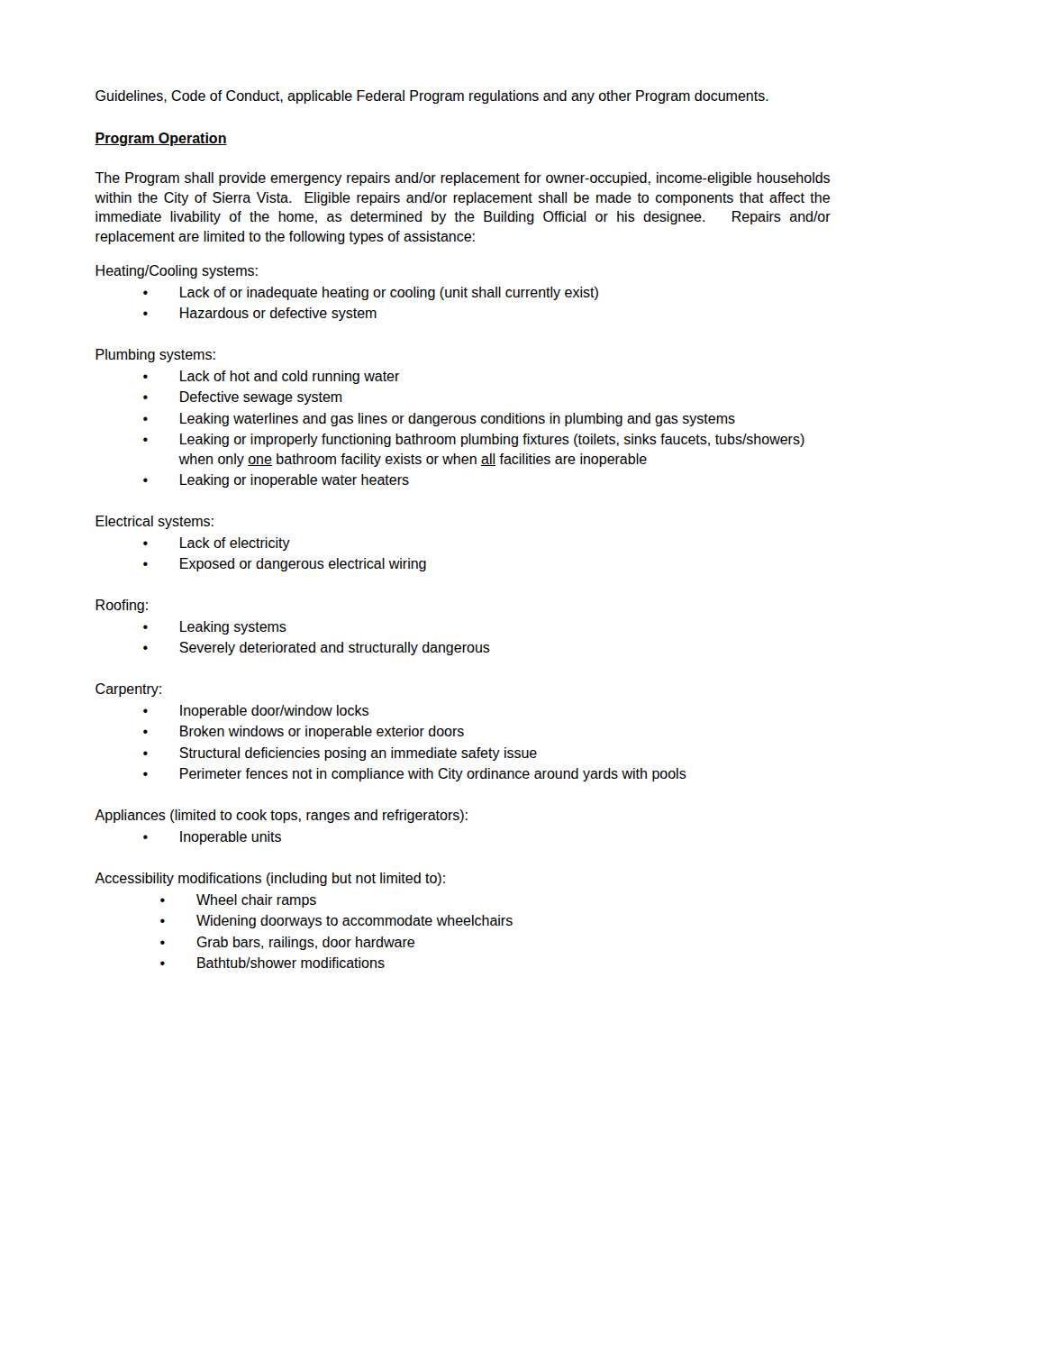Guidelines, Code of Conduct, applicable Federal Program regulations and any other Program documents.
Program Operation
The Program shall provide emergency repairs and/or replacement for owner-occupied, income-eligible households within the City of Sierra Vista. Eligible repairs and/or replacement shall be made to components that affect the immediate livability of the home, as determined by the Building Official or his designee. Repairs and/or replacement are limited to the following types of assistance:
Heating/Cooling systems:
Lack of or inadequate heating or cooling (unit shall currently exist)
Hazardous or defective system
Plumbing systems:
Lack of hot and cold running water
Defective sewage system
Leaking waterlines and gas lines or dangerous conditions in plumbing and gas systems
Leaking or improperly functioning bathroom plumbing fixtures (toilets, sinks faucets, tubs/showers) when only one bathroom facility exists or when all facilities are inoperable
Leaking or inoperable water heaters
Electrical systems:
Lack of electricity
Exposed or dangerous electrical wiring
Roofing:
Leaking systems
Severely deteriorated and structurally dangerous
Carpentry:
Inoperable door/window locks
Broken windows or inoperable exterior doors
Structural deficiencies posing an immediate safety issue
Perimeter fences not in compliance with City ordinance around yards with pools
Appliances (limited to cook tops, ranges and refrigerators):
Inoperable units
Accessibility modifications (including but not limited to):
Wheel chair ramps
Widening doorways to accommodate wheelchairs
Grab bars, railings, door hardware
Bathtub/shower modifications